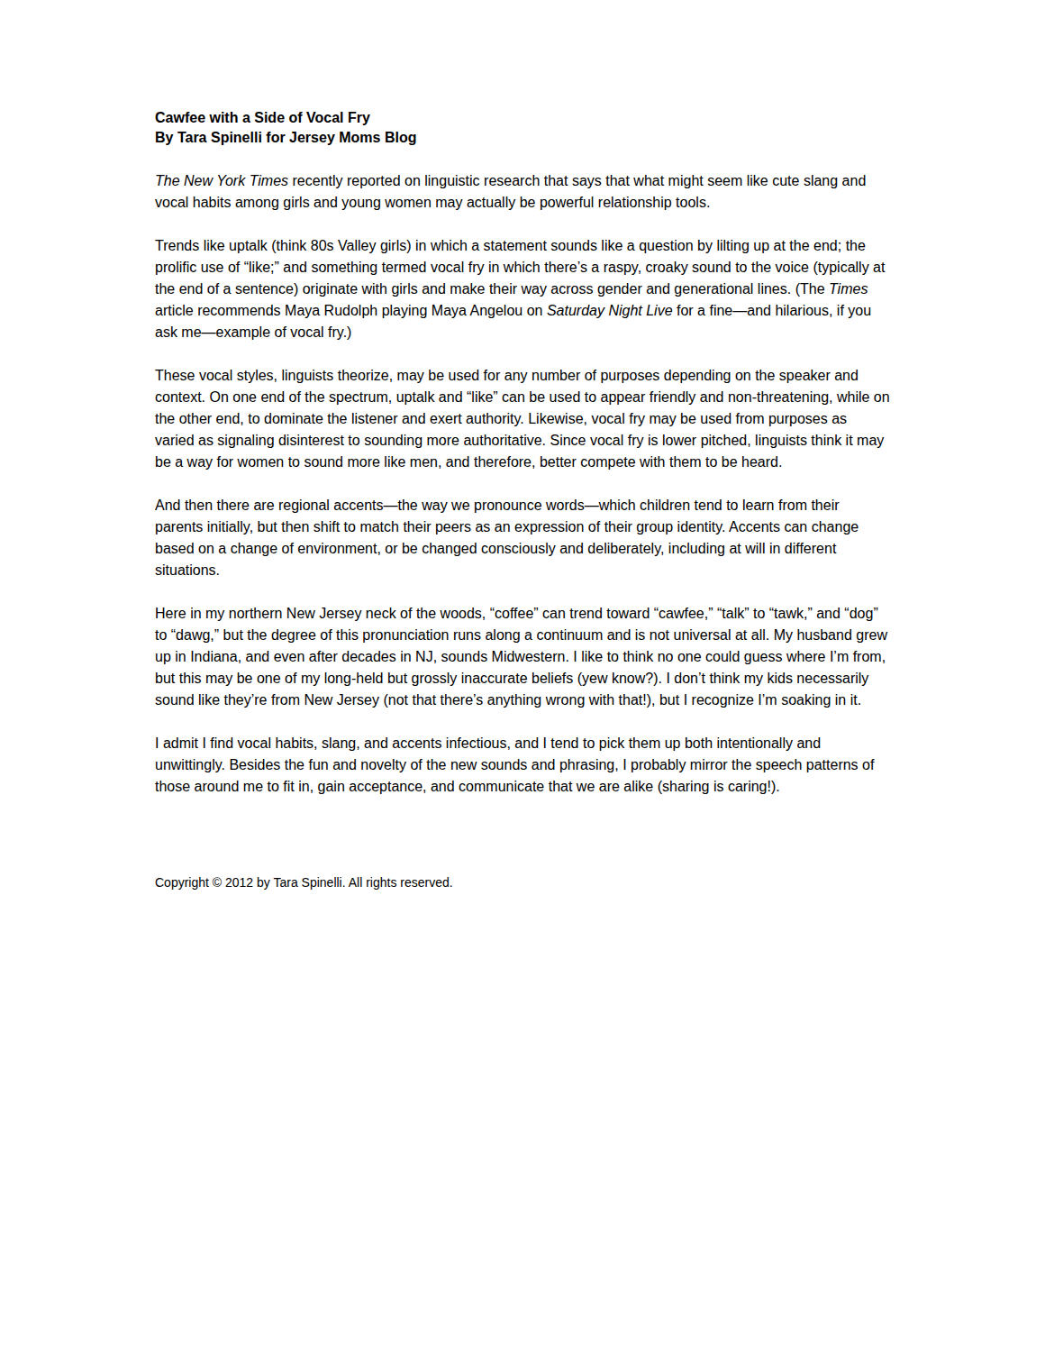Cawfee with a Side of Vocal Fry
By Tara Spinelli for Jersey Moms Blog
The New York Times recently reported on linguistic research that says that what might seem like cute slang and vocal habits among girls and young women may actually be powerful relationship tools.
Trends like uptalk (think 80s Valley girls) in which a statement sounds like a question by lilting up at the end; the prolific use of “like;” and something termed vocal fry in which there’s a raspy, croaky sound to the voice (typically at the end of a sentence) originate with girls and make their way across gender and generational lines. (The Times article recommends Maya Rudolph playing Maya Angelou on Saturday Night Live for a fine—and hilarious, if you ask me—example of vocal fry.)
These vocal styles, linguists theorize, may be used for any number of purposes depending on the speaker and context. On one end of the spectrum, uptalk and “like” can be used to appear friendly and non-threatening, while on the other end, to dominate the listener and exert authority. Likewise, vocal fry may be used from purposes as varied as signaling disinterest to sounding more authoritative. Since vocal fry is lower pitched, linguists think it may be a way for women to sound more like men, and therefore, better compete with them to be heard.
And then there are regional accents—the way we pronounce words—which children tend to learn from their parents initially, but then shift to match their peers as an expression of their group identity. Accents can change based on a change of environment, or be changed consciously and deliberately, including at will in different situations.
Here in my northern New Jersey neck of the woods, “coffee” can trend toward “cawfee,” “talk” to “tawk,” and “dog” to “dawg,” but the degree of this pronunciation runs along a continuum and is not universal at all. My husband grew up in Indiana, and even after decades in NJ, sounds Midwestern. I like to think no one could guess where I’m from, but this may be one of my long-held but grossly inaccurate beliefs (yew know?). I don’t think my kids necessarily sound like they’re from New Jersey (not that there’s anything wrong with that!), but I recognize I’m soaking in it.
I admit I find vocal habits, slang, and accents infectious, and I tend to pick them up both intentionally and unwittingly. Besides the fun and novelty of the new sounds and phrasing, I probably mirror the speech patterns of those around me to fit in, gain acceptance, and communicate that we are alike (sharing is caring!).
Copyright © 2012 by Tara Spinelli. All rights reserved.